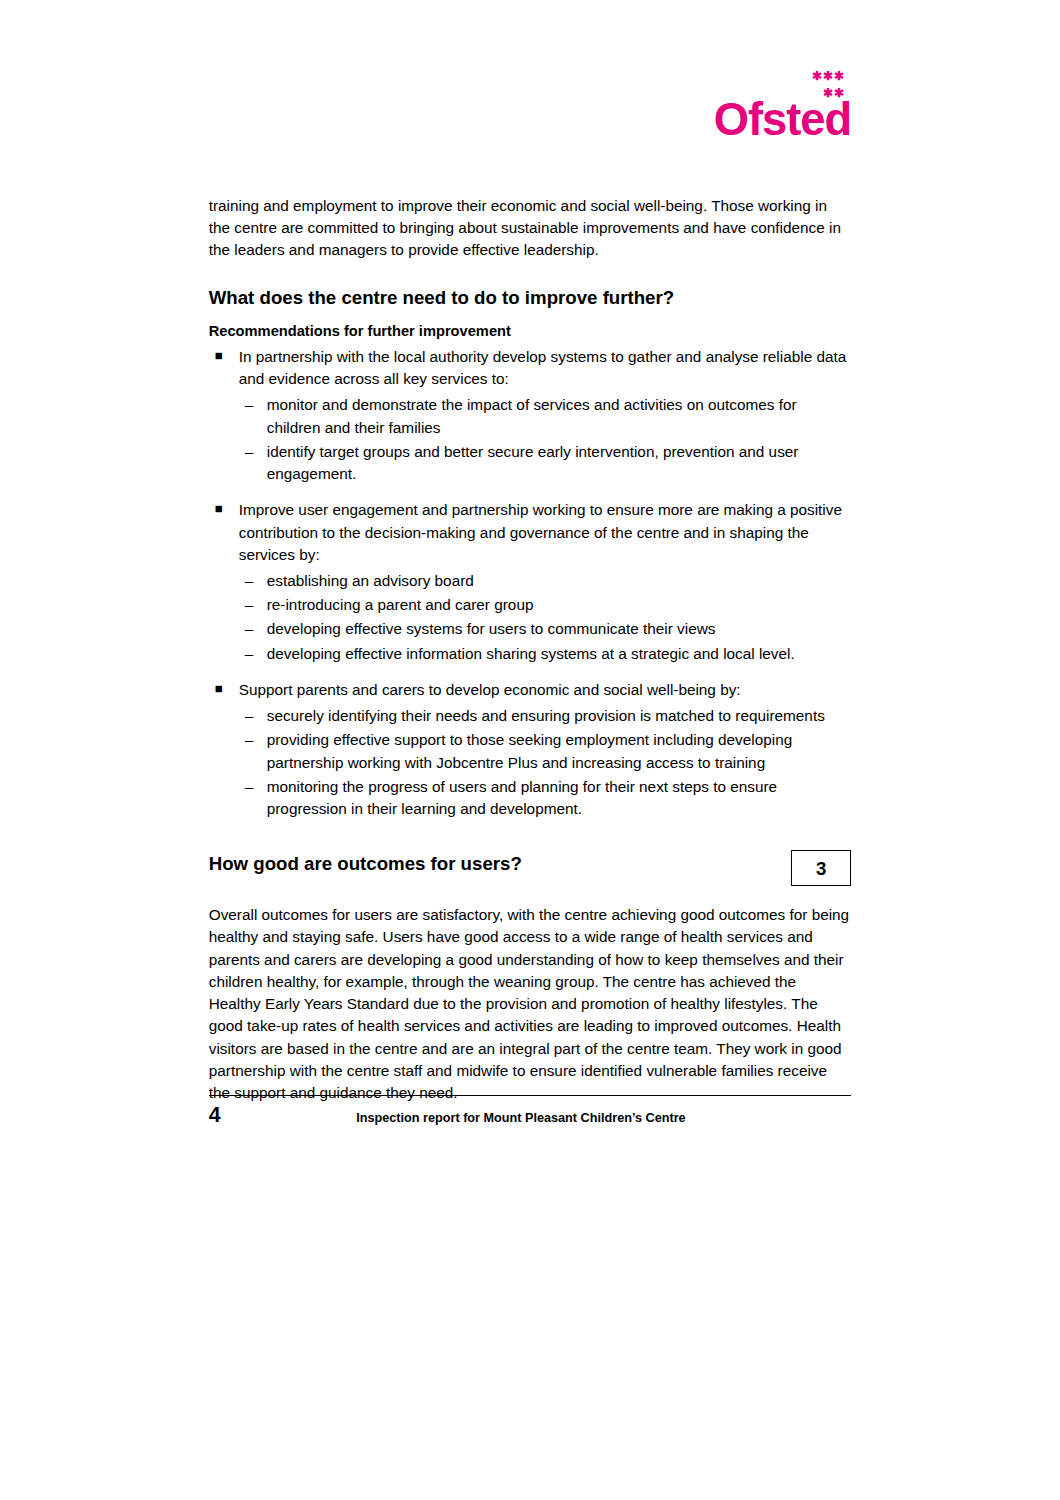✱✱✱
✱✱
Ofsted
training and employment to improve their economic and social well-being. Those working in the centre are committed to bringing about sustainable improvements and have confidence in the leaders and managers to provide effective leadership.
What does the centre need to do to improve further?
Recommendations for further improvement
In partnership with the local authority develop systems to gather and analyse reliable data and evidence across all key services to:
monitor and demonstrate the impact of services and activities on outcomes for children and their families
identify target groups and better secure early intervention, prevention and user engagement.
Improve user engagement and partnership working to ensure more are making a positive contribution to the decision-making and governance of the centre and in shaping the services by:
establishing an advisory board
re-introducing a parent and carer group
developing effective systems for users to communicate their views
developing effective information sharing systems at a strategic and local level.
Support parents and carers to develop economic and social well-being by:
securely identifying their needs and ensuring provision is matched to requirements
providing effective support to those seeking employment including developing partnership working with Jobcentre Plus and increasing access to training
monitoring the progress of users and planning for their next steps to ensure progression in their learning and development.
How good are outcomes for users?
3
Overall outcomes for users are satisfactory, with the centre achieving good outcomes for being healthy and staying safe. Users have good access to a wide range of health services and parents and carers are developing a good understanding of how to keep themselves and their children healthy, for example, through the weaning group. The centre has achieved the Healthy Early Years Standard due to the provision and promotion of healthy lifestyles. The good take-up rates of health services and activities are leading to improved outcomes. Health visitors are based in the centre and are an integral part of the centre team. They work in good partnership with the centre staff and midwife to ensure identified vulnerable families receive the support and guidance they need.
4
Inspection report for Mount Pleasant Children’s Centre